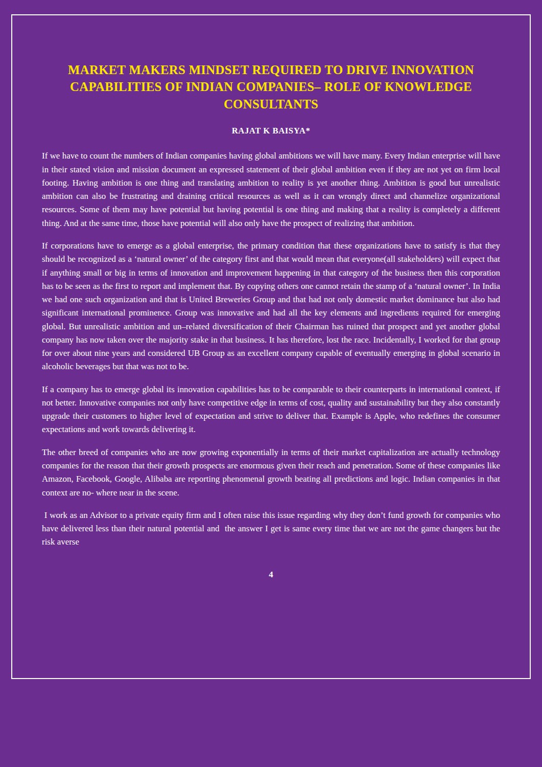MARKET MAKERS MINDSET REQUIRED TO DRIVE INNOVATION CAPABILITIES OF INDIAN COMPANIES– ROLE OF KNOWLEDGE CONSULTANTS
RAJAT K BAISYA*
If we have to count the numbers of Indian companies having global ambitions we will have many. Every Indian enterprise will have in their stated vision and mission document an expressed statement of their global ambition even if they are not yet on firm local footing. Having ambition is one thing and translating ambition to reality is yet another thing. Ambition is good but unrealistic ambition can also be frustrating and draining critical resources as well as it can wrongly direct and channelize organizational resources. Some of them may have potential but having potential is one thing and making that a reality is completely a different thing. And at the same time, those have potential will also only have the prospect of realizing that ambition.
If corporations have to emerge as a global enterprise, the primary condition that these organizations have to satisfy is that they should be recognized as a ‘natural owner’ of the category first and that would mean that everyone(all stakeholders) will expect that if anything small or big in terms of innovation and improvement happening in that category of the business then this corporation has to be seen as the first to report and implement that. By copying others one cannot retain the stamp of a ‘natural owner’. In India we had one such organization and that is United Breweries Group and that had not only domestic market dominance but also had significant international prominence. Group was innovative and had all the key elements and ingredients required for emerging global. But unrealistic ambition and un–related diversification of their Chairman has ruined that prospect and yet another global company has now taken over the majority stake in that business. It has therefore, lost the race. Incidentally, I worked for that group for over about nine years and considered UB Group as an excellent company capable of eventually emerging in global scenario in alcoholic beverages but that was not to be.
If a company has to emerge global its innovation capabilities has to be comparable to their counterparts in international context, if not better. Innovative companies not only have competitive edge in terms of cost, quality and sustainability but they also constantly upgrade their customers to higher level of expectation and strive to deliver that. Example is Apple, who redefines the consumer expectations and work towards delivering it.
The other breed of companies who are now growing exponentially in terms of their market capitalization are actually technology companies for the reason that their growth prospects are enormous given their reach and penetration. Some of these companies like Amazon, Facebook, Google, Alibaba are reporting phenomenal growth beating all predictions and logic. Indian companies in that context are no- where near in the scene.
I work as an Advisor to a private equity firm and I often raise this issue regarding why they don’t fund growth for companies who have delivered less than their natural potential and the answer I get is same every time that we are not the game changers but the risk averse
4